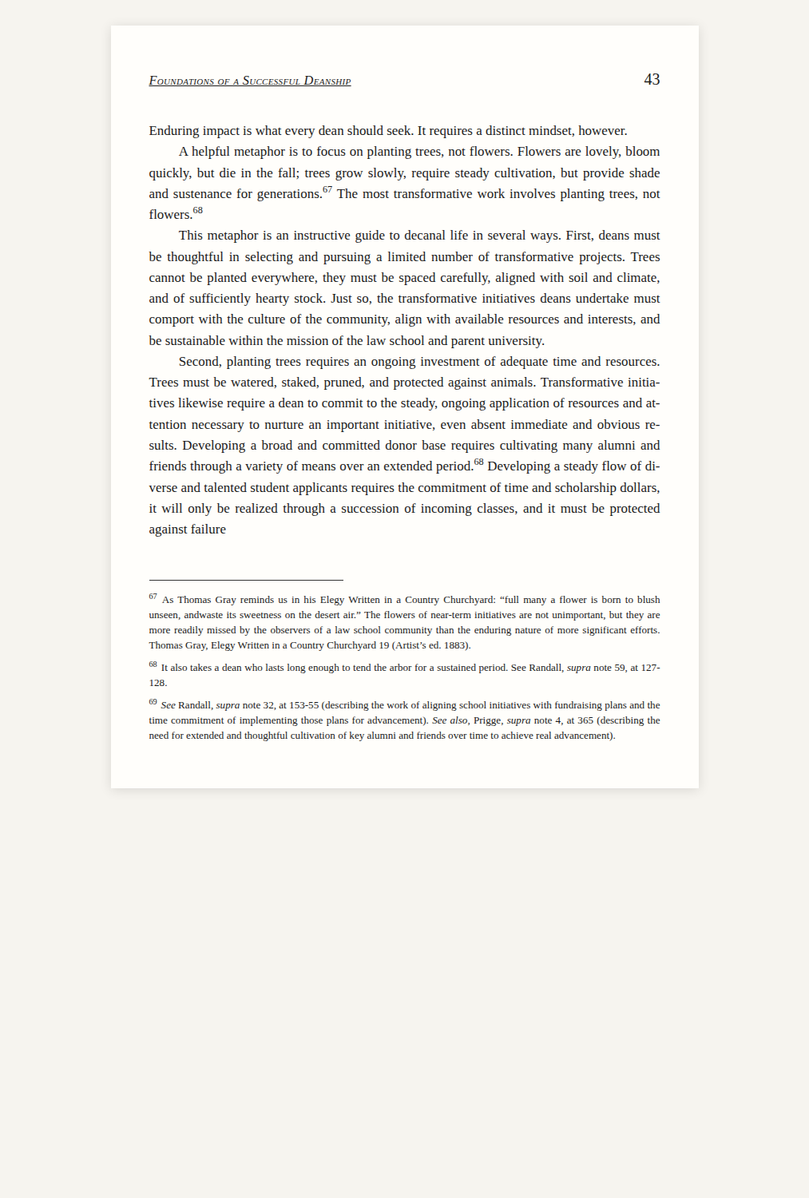Foundations of a Successful Deanship 43
Enduring impact is what every dean should seek. It requires a distinct mindset, however.
A helpful metaphor is to focus on planting trees, not flowers. Flowers are lovely, bloom quickly, but die in the fall; trees grow slowly, require steady cultivation, but provide shade and sustenance for generations.67 The most transformative work involves planting trees, not flowers.68
This metaphor is an instructive guide to decanal life in several ways. First, deans must be thoughtful in selecting and pursuing a limited number of transformative projects. Trees cannot be planted everywhere, they must be spaced carefully, aligned with soil and climate, and of sufficiently hearty stock. Just so, the transformative initiatives deans undertake must comport with the culture of the community, align with available resources and interests, and be sustainable within the mission of the law school and parent university.
Second, planting trees requires an ongoing investment of adequate time and resources. Trees must be watered, staked, pruned, and protected against animals. Transformative initiatives likewise require a dean to commit to the steady, ongoing application of resources and attention necessary to nurture an important initiative, even absent immediate and obvious results. Developing a broad and committed donor base requires cultivating many alumni and friends through a variety of means over an extended period.68 Developing a steady flow of diverse and talented student applicants requires the commitment of time and scholarship dollars, it will only be realized through a succession of incoming classes, and it must be protected against failure
67 As Thomas Gray reminds us in his Elegy Written in a Country Churchyard: “full many a flower is born to blush unseen, andwaste its sweetness on the desert air.” The flowers of near-term initiatives are not unimportant, but they are more readily missed by the observers of a law school community than the enduring nature of more significant efforts. Thomas Gray, Elegy Written in a Country Churchyard 19 (Artist’s ed. 1883).
68 It also takes a dean who lasts long enough to tend the arbor for a sustained period. See Randall, supra note 59, at 127-128.
69 See Randall, supra note 32, at 153-55 (describing the work of aligning school initiatives with fundraising plans and the time commitment of implementing those plans for advancement). See also, Prigge, supra note 4, at 365 (describing the need for extended and thoughtful cultivation of key alumni and friends over time to achieve real advancement).